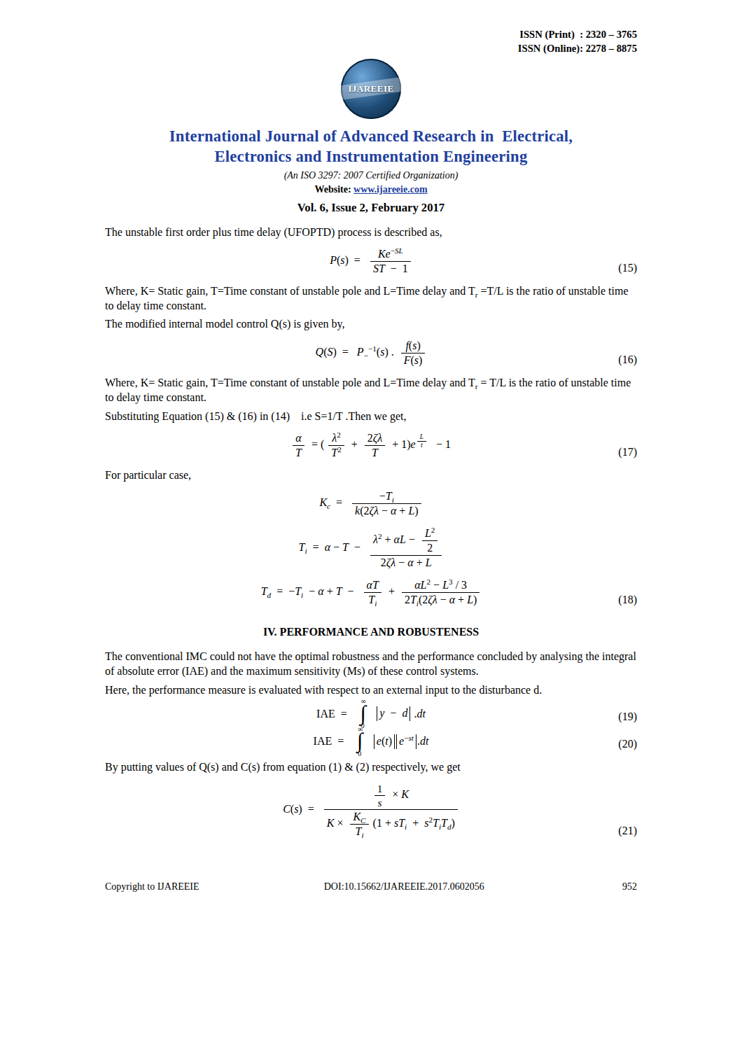ISSN (Print) : 2320 – 3765
ISSN (Online): 2278 – 8875
IJAREEIE
International Journal of Advanced Research in Electrical,
Electronics and Instrumentation Engineering
(An ISO 3297: 2007 Certified Organization)
Website: www.ijareeie.com
Vol. 6, Issue 2, February 2017
The unstable first order plus time delay (UFOPTD) process is described as,
P(s) = Ke−SL ST − 1
(15)
Where, K= Static gain, T=Time constant of unstable pole and L=Time delay and Tr =T/L is the ratio of unstable time to delay time constant.
The modified internal model control Q(s) is given by,
Q(S) = P−−1(s) . f(s) F(s)
(16)
Where, K= Static gain, T=Time constant of unstable pole and L=Time delay and Tr = T/L is the ratio of unstable time to delay time constant.
Substituting Equation (15) & (16) in (14) i.e S=1/T .Then we get,
α T = ( λ2 T2 + 2ζλ T + 1)eLt − 1
(17)
For particular case,
Kc = −Ti k(2ζλ − α + L)
Ti = α − T − λ2 + αL − L2 2 2ζλ − α + L
Td = −Ti − α + T − αT Ti + αL2 − L3 / 3 2Ti(2ζλ − α + L)
(18)
IV. PERFORMANCE AND ROBUSTENESS
The conventional IMC could not have the optimal robustness and the performance concluded by analysing the integral of absolute error (IAE) and the maximum sensitivity (Ms) of these control systems.
Here, the performance measure is evaluated with respect to an external input to the disturbance d.
IAE = ∞ ∫ 0 y − d .dt
(19)
IAE = ∞ ∫ 0 e(t) e−st.dt
(20)
By putting values of Q(s) and C(s) from equation (1) & (2) respectively, we get
C(s) = 1 s × K K × KC Ti (1 + sTi + s2TiTd)
(21)
Copyright to IJAREEIE
DOI:10.15662/IJAREEIE.2017.0602056
952